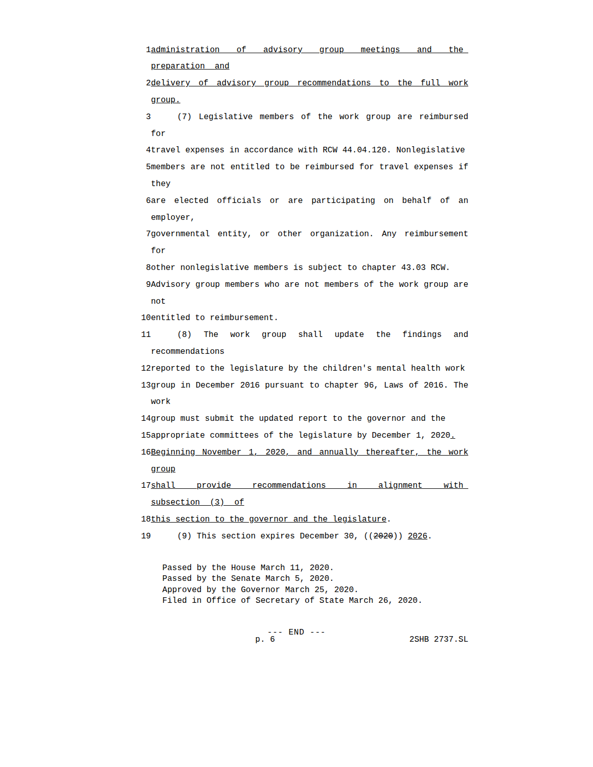| 1 | administration of advisory group meetings and the preparation and |
| 2 | delivery of advisory group recommendations to the full work group. |
| 3 | (7) Legislative members of the work group are reimbursed for |
| 4 | travel expenses in accordance with RCW 44.04.120. Nonlegislative |
| 5 | members are not entitled to be reimbursed for travel expenses if they |
| 6 | are elected officials or are participating on behalf of an employer, |
| 7 | governmental entity, or other organization. Any reimbursement for |
| 8 | other nonlegislative members is subject to chapter 43.03 RCW. |
| 9 | Advisory group members who are not members of the work group are not |
| 10 | entitled to reimbursement. |
| 11 | (8) The work group shall update the findings and recommendations |
| 12 | reported to the legislature by the children's mental health work |
| 13 | group in December 2016 pursuant to chapter 96, Laws of 2016. The work |
| 14 | group must submit the updated report to the governor and the |
| 15 | appropriate committees of the legislature by December 1, 2020 . |
| 16 | Beginning November 1, 2020, and annually thereafter, the work group |
| 17 | shall provide recommendations in alignment with subsection (3) of |
| 18 | this section to the governor and the legislature . |
| 19 | (9) This section expires December 30, (( 2020 )) 2026 . |
Passed by the House March 11, 2020.
Passed by the Senate March 5, 2020.
Approved by the Governor March 25, 2020.
Filed in Office of Secretary of State March 26, 2020.
--- END ---
p. 6 2SHB 2737.SL